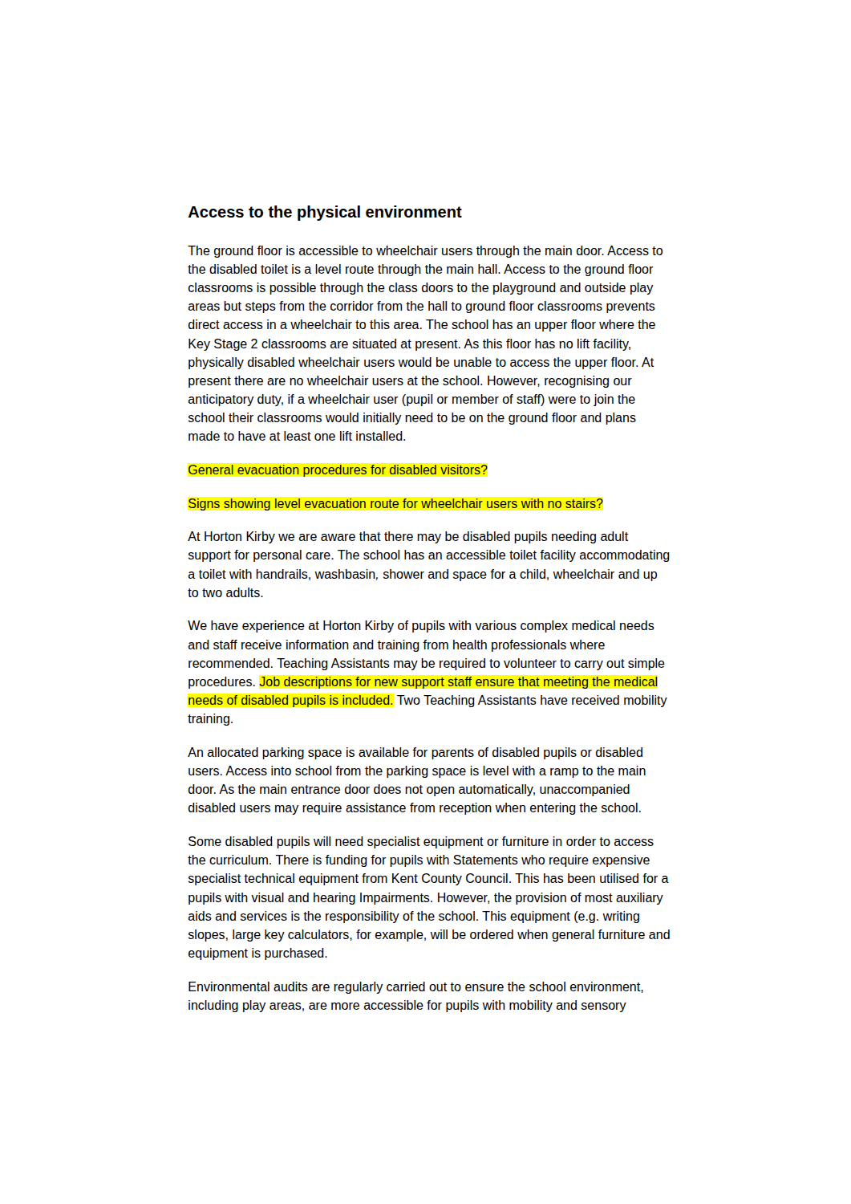Access to the physical environment
The ground floor is accessible to wheelchair users through the main door. Access to the disabled toilet is a level route through the main hall. Access to the ground floor classrooms is possible through the class doors to the playground and outside play areas but steps from the corridor from the hall to ground floor classrooms prevents direct access in a wheelchair to this area. The school has an upper floor where the Key Stage 2 classrooms are situated at present. As this floor has no lift facility, physically disabled wheelchair users would be unable to access the upper floor. At present there are no wheelchair users at the school. However, recognising our anticipatory duty, if a wheelchair user (pupil or member of staff) were to join the school their classrooms would initially need to be on the ground floor and plans made to have at least one lift installed.
General evacuation procedures for disabled visitors?
Signs showing level evacuation route for wheelchair users with no stairs?
At Horton Kirby we are aware that there may be disabled pupils needing adult support for personal care. The school has an accessible toilet facility accommodating a toilet with handrails, washbasin, shower and space for a child, wheelchair and up to two adults.
We have experience at Horton Kirby of pupils with various complex medical needs and staff receive information and training from health professionals where recommended. Teaching Assistants may be required to volunteer to carry out simple procedures. Job descriptions for new support staff ensure that meeting the medical needs of disabled pupils is included. Two Teaching Assistants have received mobility training.
An allocated parking space is available for parents of disabled pupils or disabled users. Access into school from the parking space is level with a ramp to the main door. As the main entrance door does not open automatically, unaccompanied disabled users may require assistance from reception when entering the school.
Some disabled pupils will need specialist equipment or furniture in order to access the curriculum. There is funding for pupils with Statements who require expensive specialist technical equipment from Kent County Council. This has been utilised for a pupils with visual and hearing Impairments. However, the provision of most auxiliary aids and services is the responsibility of the school. This equipment (e.g. writing slopes, large key calculators, for example, will be ordered when general furniture and equipment is purchased.
Environmental audits are regularly carried out to ensure the school environment, including play areas, are more accessible for pupils with mobility and sensory